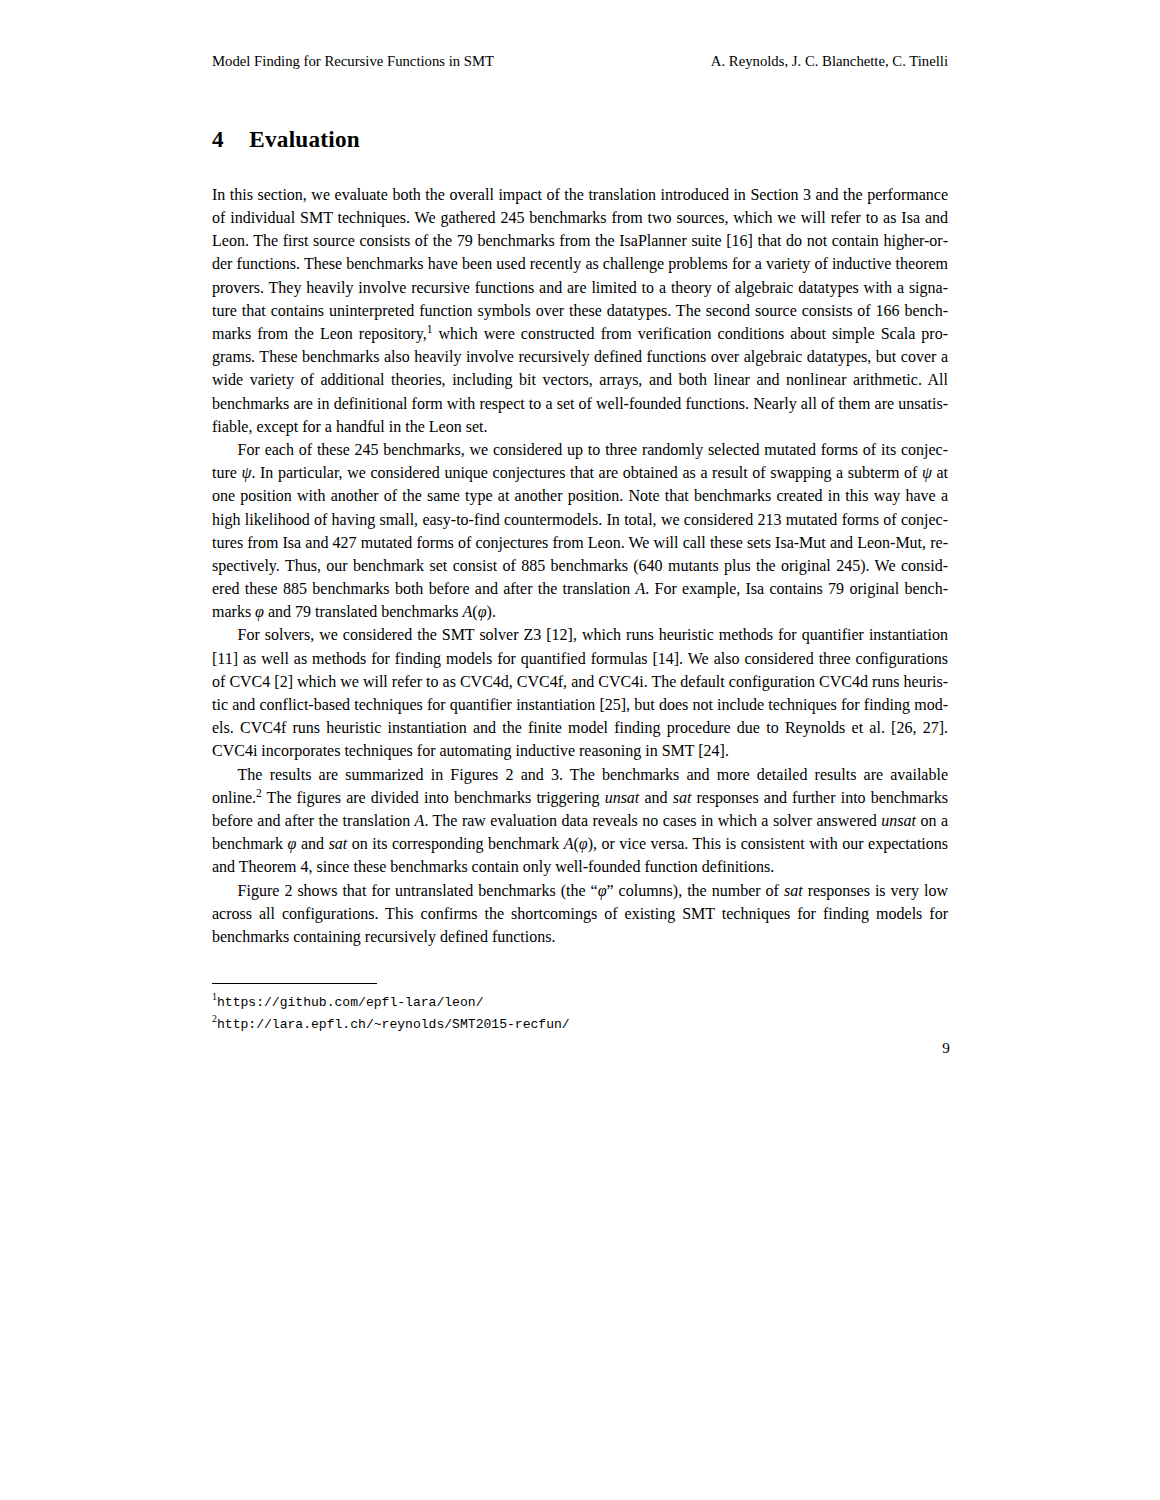Model Finding for Recursive Functions in SMT
A. Reynolds, J. C. Blanchette, C. Tinelli
4 Evaluation
In this section, we evaluate both the overall impact of the translation introduced in Section 3 and the performance of individual SMT techniques. We gathered 245 benchmarks from two sources, which we will refer to as Isa and Leon. The first source consists of the 79 benchmarks from the IsaPlanner suite [16] that do not contain higher-order functions. These benchmarks have been used recently as challenge problems for a variety of inductive theorem provers. They heavily involve recursive functions and are limited to a theory of algebraic datatypes with a signature that contains uninterpreted function symbols over these datatypes. The second source consists of 166 benchmarks from the Leon repository,1 which were constructed from verification conditions about simple Scala programs. These benchmarks also heavily involve recursively defined functions over algebraic datatypes, but cover a wide variety of additional theories, including bit vectors, arrays, and both linear and nonlinear arithmetic. All benchmarks are in definitional form with respect to a set of well-founded functions. Nearly all of them are unsatisfiable, except for a handful in the Leon set.
For each of these 245 benchmarks, we considered up to three randomly selected mutated forms of its conjecture ψ. In particular, we considered unique conjectures that are obtained as a result of swapping a subterm of ψ at one position with another of the same type at another position. Note that benchmarks created in this way have a high likelihood of having small, easy-to-find countermodels. In total, we considered 213 mutated forms of conjectures from Isa and 427 mutated forms of conjectures from Leon. We will call these sets Isa-Mut and Leon-Mut, respectively. Thus, our benchmark set consist of 885 benchmarks (640 mutants plus the original 245). We considered these 885 benchmarks both before and after the translation A. For example, Isa contains 79 original benchmarks φ and 79 translated benchmarks A(φ).
For solvers, we considered the SMT solver Z3 [12], which runs heuristic methods for quantifier instantiation [11] as well as methods for finding models for quantified formulas [14]. We also considered three configurations of CVC4 [2] which we will refer to as CVC4d, CVC4f, and CVC4i. The default configuration CVC4d runs heuristic and conflict-based techniques for quantifier instantiation [25], but does not include techniques for finding models. CVC4f runs heuristic instantiation and the finite model finding procedure due to Reynolds et al. [26, 27]. CVC4i incorporates techniques for automating inductive reasoning in SMT [24].
The results are summarized in Figures 2 and 3. The benchmarks and more detailed results are available online.2 The figures are divided into benchmarks triggering unsat and sat responses and further into benchmarks before and after the translation A. The raw evaluation data reveals no cases in which a solver answered unsat on a benchmark φ and sat on its corresponding benchmark A(φ), or vice versa. This is consistent with our expectations and Theorem 4, since these benchmarks contain only well-founded function definitions.
Figure 2 shows that for untranslated benchmarks (the “φ” columns), the number of sat responses is very low across all configurations. This confirms the shortcomings of existing SMT techniques for finding models for benchmarks containing recursively defined functions.
1https://github.com/epfl-lara/leon/
2http://lara.epfl.ch/~reynolds/SMT2015-recfun/
9